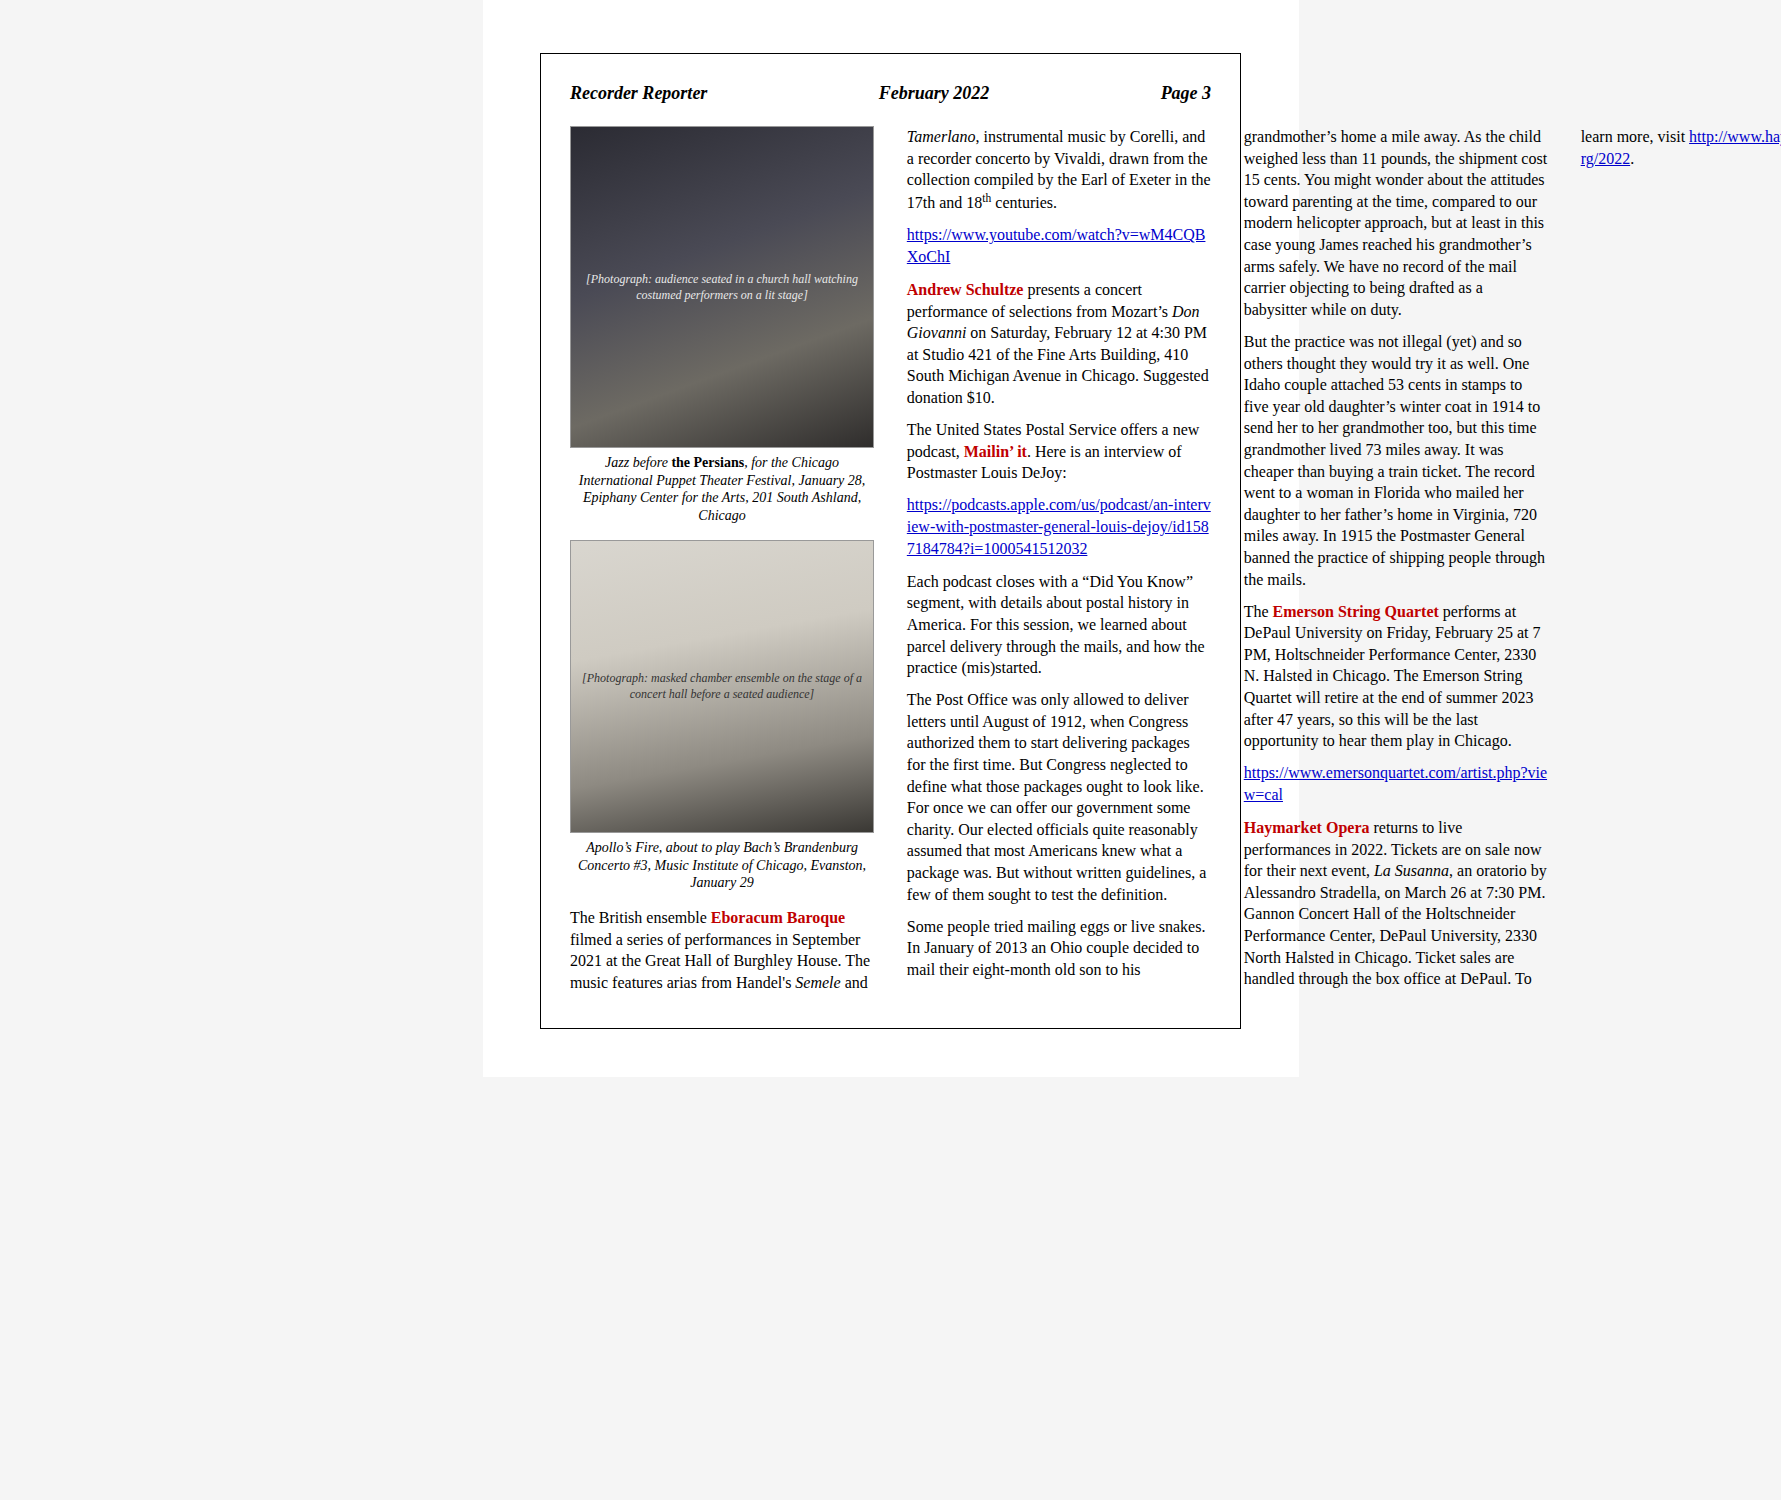Recorder Reporter
February 2022
Page 3
[Photograph: audience seated in a church hall watching costumed performers on a lit stage]
Jazz before the Persians, for the Chicago International Puppet Theater Festival, January 28, Epiphany Center for the Arts, 201 South Ashland, Chicago
[Photograph: masked chamber ensemble on the stage of a concert hall before a seated audience]
Apollo’s Fire, about to play Bach’s Brandenburg Concerto #3, Music Institute of Chicago, Evanston, January 29
The British ensemble Eboracum Baroque filmed a series of performances in September 2021 at the Great Hall of Burghley House. The music features arias from Handel's Semele and Tamerlano, instrumental music by Corelli, and a recorder concerto by Vivaldi, drawn from the collection compiled by the Earl of Exeter in the 17th and 18th centuries.
https://www.youtube.com/watch?v=wM4CQBXoChI
Andrew Schultze presents a concert performance of selections from Mozart’s Don Giovanni on Saturday, February 12 at 4:30 PM at Studio 421 of the Fine Arts Building, 410 South Michigan Avenue in Chicago. Suggested donation $10.
The United States Postal Service offers a new podcast, Mailin’ it. Here is an interview of Postmaster Louis DeJoy:
https://podcasts.apple.com/us/podcast/an-interview-with-postmaster-general-louis-dejoy/id1587184784?i=1000541512032
Each podcast closes with a “Did You Know” segment, with details about postal history in America. For this session, we learned about parcel delivery through the mails, and how the practice (mis)started.
The Post Office was only allowed to deliver letters until August of 1912, when Congress authorized them to start delivering packages for the first time. But Congress neglected to define what those packages ought to look like. For once we can offer our government some charity. Our elected officials quite reasonably assumed that most Americans knew what a package was. But without written guidelines, a few of them sought to test the definition.
Some people tried mailing eggs or live snakes. In January of 2013 an Ohio couple decided to mail their eight-month old son to his grandmother’s home a mile away. As the child weighed less than 11 pounds, the shipment cost 15 cents. You might wonder about the attitudes toward parenting at the time, compared to our modern helicopter approach, but at least in this case young James reached his grandmother’s arms safely. We have no record of the mail carrier objecting to being drafted as a babysitter while on duty.
But the practice was not illegal (yet) and so others thought they would try it as well. One Idaho couple attached 53 cents in stamps to five year old daughter’s winter coat in 1914 to send her to her grandmother too, but this time grandmother lived 73 miles away. It was cheaper than buying a train ticket. The record went to a woman in Florida who mailed her daughter to her father’s home in Virginia, 720 miles away. In 1915 the Postmaster General banned the practice of shipping people through the mails.
The Emerson String Quartet performs at DePaul University on Friday, February 25 at 7 PM, Holtschneider Performance Center, 2330 N. Halsted in Chicago. The Emerson String Quartet will retire at the end of summer 2023 after 47 years, so this will be the last opportunity to hear them play in Chicago.
https://www.emersonquartet.com/artist.php?view=cal
Haymarket Opera returns to live performances in 2022. Tickets are on sale now for their next event, La Susanna, an oratorio by Alessandro Stradella, on March 26 at 7:30 PM. Gannon Concert Hall of the Holtschneider Performance Center, DePaul University, 2330 North Halsted in Chicago. Ticket sales are handled through the box office at DePaul. To learn more, visit http://www.haymarketopera.org/2022.